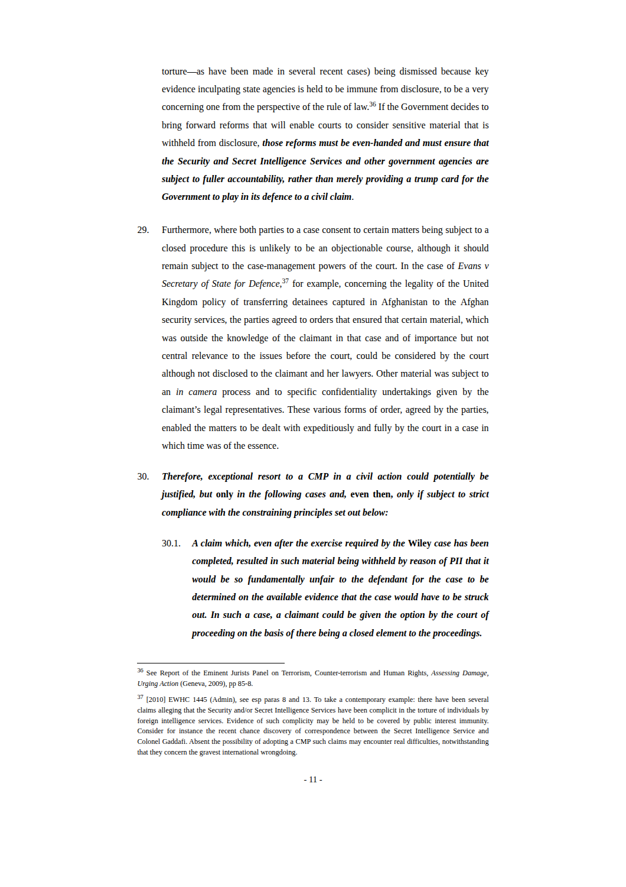torture—as have been made in several recent cases) being dismissed because key evidence inculpating state agencies is held to be immune from disclosure, to be a very concerning one from the perspective of the rule of law.36 If the Government decides to bring forward reforms that will enable courts to consider sensitive material that is withheld from disclosure, those reforms must be even-handed and must ensure that the Security and Secret Intelligence Services and other government agencies are subject to fuller accountability, rather than merely providing a trump card for the Government to play in its defence to a civil claim.
29.
Furthermore, where both parties to a case consent to certain matters being subject to a closed procedure this is unlikely to be an objectionable course, although it should remain subject to the case-management powers of the court. In the case of Evans v Secretary of State for Defence,37 for example, concerning the legality of the United Kingdom policy of transferring detainees captured in Afghanistan to the Afghan security services, the parties agreed to orders that ensured that certain material, which was outside the knowledge of the claimant in that case and of importance but not central relevance to the issues before the court, could be considered by the court although not disclosed to the claimant and her lawyers. Other material was subject to an in camera process and to specific confidentiality undertakings given by the claimant’s legal representatives. These various forms of order, agreed by the parties, enabled the matters to be dealt with expeditiously and fully by the court in a case in which time was of the essence.
30.
Therefore, exceptional resort to a CMP in a civil action could potentially be justified, but only in the following cases and, even then, only if subject to strict compliance with the constraining principles set out below:
30.1.
A claim which, even after the exercise required by the Wiley case has been completed, resulted in such material being withheld by reason of PII that it would be so fundamentally unfair to the defendant for the case to be determined on the available evidence that the case would have to be struck out. In such a case, a claimant could be given the option by the court of proceeding on the basis of there being a closed element to the proceedings.
36 See Report of the Eminent Jurists Panel on Terrorism, Counter-terrorism and Human Rights, Assessing Damage, Urging Action (Geneva, 2009), pp 85-8.
37 [2010] EWHC 1445 (Admin), see esp paras 8 and 13. To take a contemporary example: there have been several claims alleging that the Security and/or Secret Intelligence Services have been complicit in the torture of individuals by foreign intelligence services. Evidence of such complicity may be held to be covered by public interest immunity. Consider for instance the recent chance discovery of correspondence between the Secret Intelligence Service and Colonel Gaddafi. Absent the possibility of adopting a CMP such claims may encounter real difficulties, notwithstanding that they concern the gravest international wrongdoing.
- 11 -